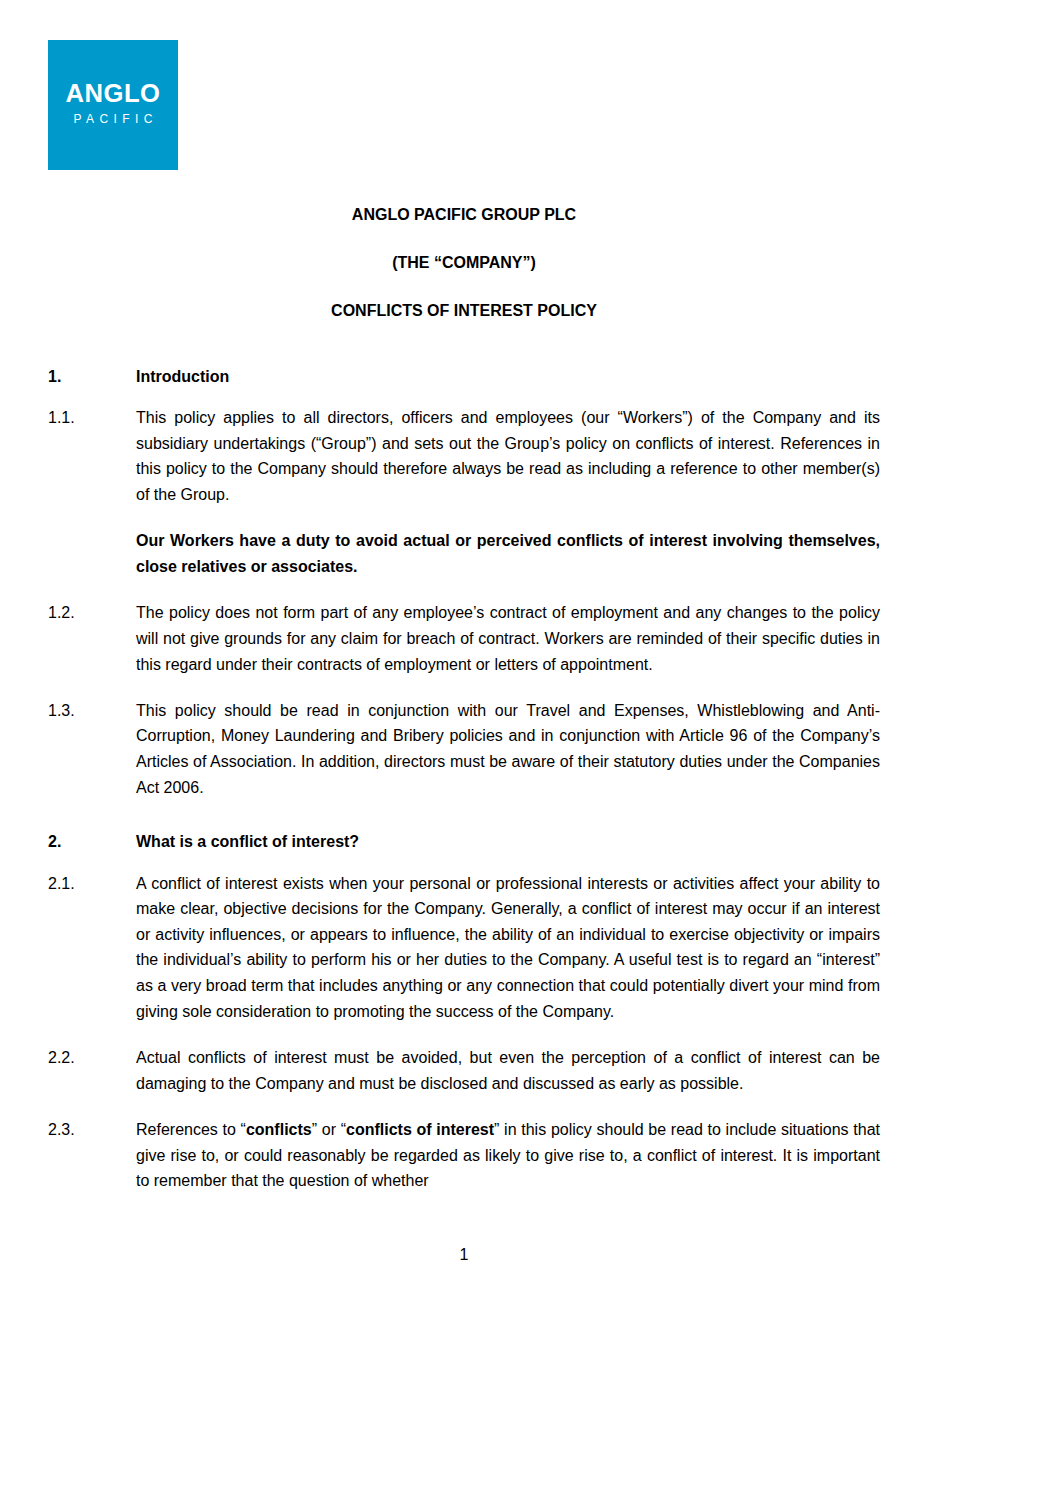ANGLO PACIFIC
ANGLO PACIFIC GROUP PLC
(THE “COMPANY”)
CONFLICTS OF INTEREST POLICY
1. Introduction
1.1.
This policy applies to all directors, officers and employees (our “Workers”) of the Company and its subsidiary undertakings (“Group”) and sets out the Group’s policy on conflicts of interest. References in this policy to the Company should therefore always be read as including a reference to other member(s) of the Group.
Our Workers have a duty to avoid actual or perceived conflicts of interest involving themselves, close relatives or associates.
1.2.
The policy does not form part of any employee’s contract of employment and any changes to the policy will not give grounds for any claim for breach of contract. Workers are reminded of their specific duties in this regard under their contracts of employment or letters of appointment.
1.3.
This policy should be read in conjunction with our Travel and Expenses, Whistleblowing and Anti-Corruption, Money Laundering and Bribery policies and in conjunction with Article 96 of the Company’s Articles of Association. In addition, directors must be aware of their statutory duties under the Companies Act 2006.
2. What is a conflict of interest?
2.1.
A conflict of interest exists when your personal or professional interests or activities affect your ability to make clear, objective decisions for the Company. Generally, a conflict of interest may occur if an interest or activity influences, or appears to influence, the ability of an individual to exercise objectivity or impairs the individual’s ability to perform his or her duties to the Company. A useful test is to regard an “interest” as a very broad term that includes anything or any connection that could potentially divert your mind from giving sole consideration to promoting the success of the Company.
2.2.
Actual conflicts of interest must be avoided, but even the perception of a conflict of interest can be damaging to the Company and must be disclosed and discussed as early as possible.
2.3.
References to “conflicts” or “conflicts of interest” in this policy should be read to include situations that give rise to, or could reasonably be regarded as likely to give rise to, a conflict of interest. It is important to remember that the question of whether
1